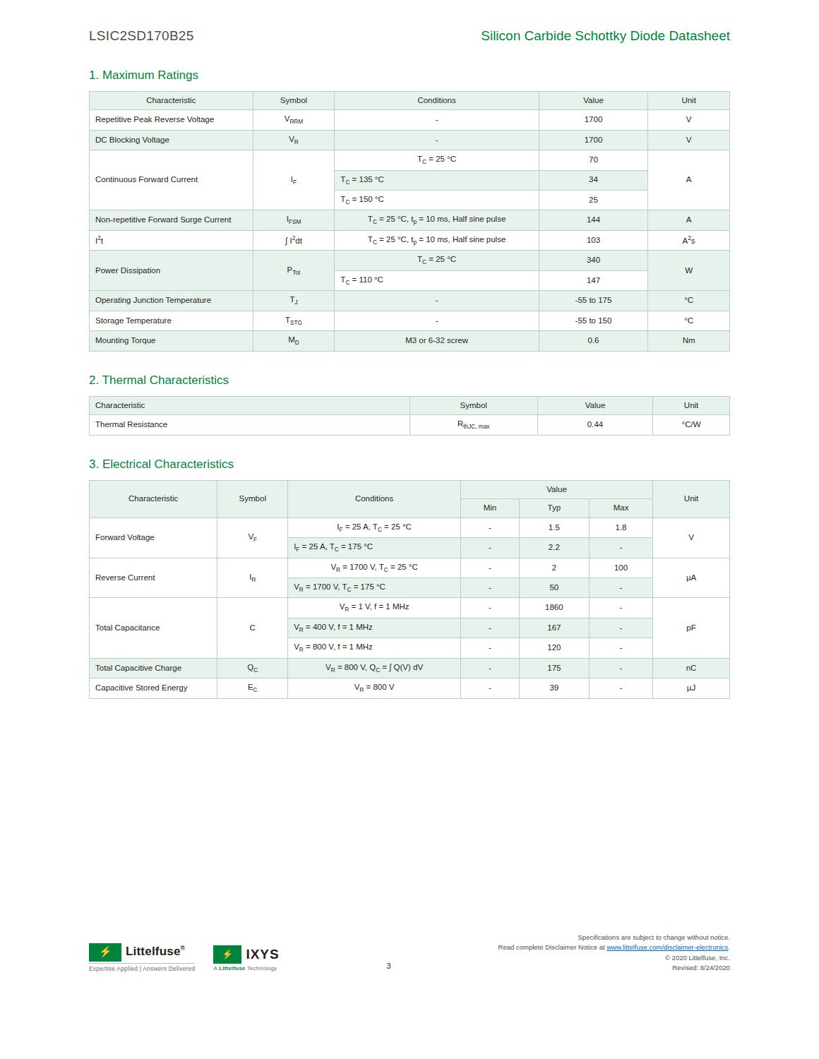LSIC2SD170B25
Silicon Carbide Schottky Diode Datasheet
1. Maximum Ratings
| Characteristic | Symbol | Conditions | Value | Unit |
| --- | --- | --- | --- | --- |
| Repetitive Peak Reverse Voltage | V RRM | - | 1700 | V |
| DC Blocking Voltage | V R | - | 1700 | V |
| Continuous Forward Current | I F | T C = 25 °C | 70 | A |
| T C = 135 °C | 34 |
| T C = 150 °C | 25 |
| Non-repetitive Forward Surge Current | I FSM | T C = 25 °C, t p = 10 ms, Half sine pulse | 144 | A |
| I 2 t | ∫ I 2 dt | T C = 25 °C, t p = 10 ms, Half sine pulse | 103 | A 2 s |
| Power Dissipation | P Tot | T C = 25 °C | 340 | W |
| T C = 110 °C | 147 |
| Operating Junction Temperature | T J | - | -55 to 175 | °C |
| Storage Temperature | T STG | - | -55 to 150 | °C |
| Mounting Torque | M D | M3 or 6-32 screw | 0.6 | Nm |
2. Thermal Characteristics
| Characteristic | Symbol | Value | Unit |
| --- | --- | --- | --- |
| Thermal Resistance | R thJC, max | 0.44 | °C/W |
3. Electrical Characteristics
| Characteristic | Symbol | Conditions | Value | Unit |
| --- | --- | --- | --- | --- |
| Min | Typ | Max |
| Forward Voltage | V F | I F = 25 A, T C = 25 °C | - | 1.5 | 1.8 | V |
| I F = 25 A, T C = 175 °C | - | 2.2 | - |
| Reverse Current | I R | V R = 1700 V, T C = 25 °C | - | 2 | 100 | µA |
| V R = 1700 V, T C = 175 °C | - | 50 | - |
| Total Capacitance | C | V R = 1 V, f = 1 MHz | - | 1860 | - | pF |
| V R = 400 V, f = 1 MHz | - | 167 | - |
| V R = 800 V, f = 1 MHz | - | 120 | - |
| Total Capacitive Charge | Q C | V R = 800 V, Q C = ∫ Q(V) dV | - | 175 | - | nC |
| Capacitive Stored Energy | E C | V R = 800 V | - | 39 | - | µJ |
⚡
Littelfuse®
Expertise Applied | Answers Delivered
⚡
IXYS
A Littelfuse Technology
3
Specifications are subject to change without notice.
Read complete Disclaimer Notice at www.littelfuse.com/disclaimer-electronics.
© 2020 Littelfuse, Inc.
Revised: 8/24/2020